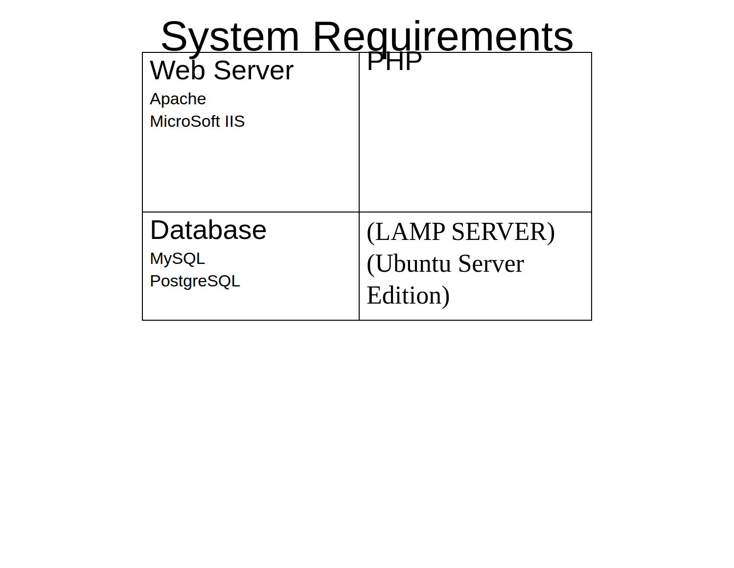System Requirements
| Web Server Apache MicroSoft IIS | PHP |
| Database MySQL PostgreSQL | (LAMP SERVER) (Ubuntu Server Edition) |